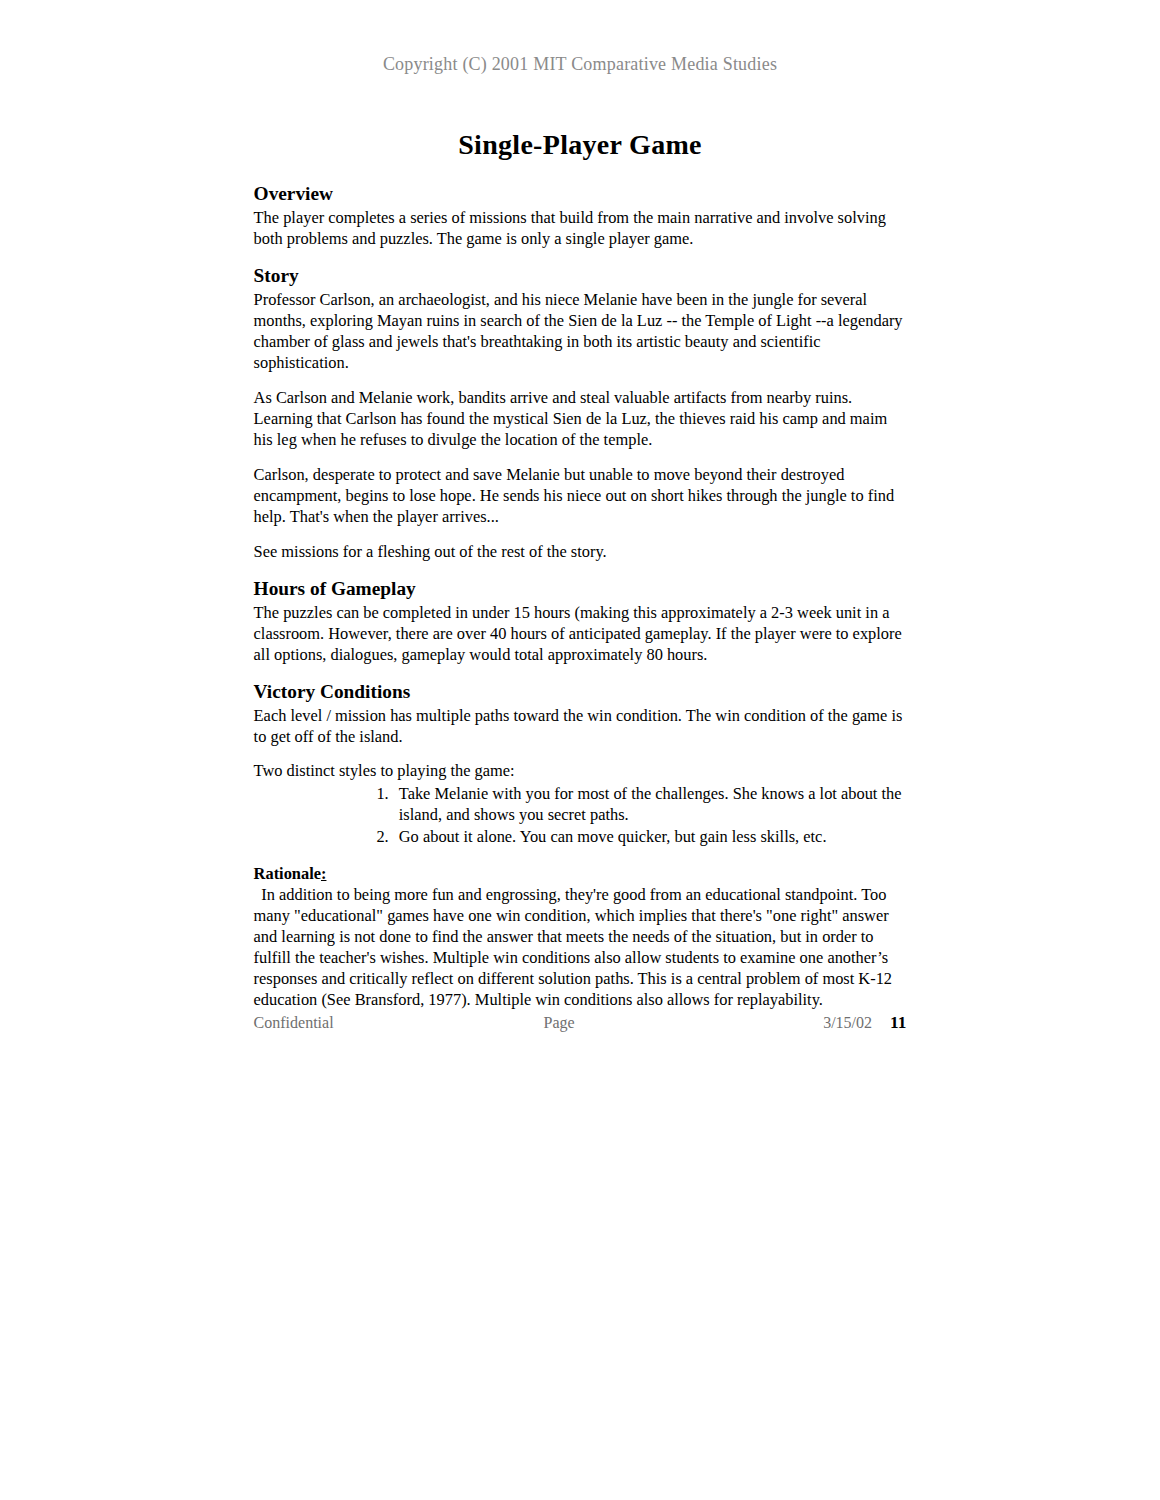Copyright (C) 2001 MIT Comparative Media Studies
Single-Player Game
Overview
The player completes a series of missions that build from the main narrative and involve solving both problems and puzzles. The game is only a single player game.
Story
Professor Carlson, an archaeologist, and his niece Melanie have been in the jungle for several months, exploring Mayan ruins in search of the Sien de la Luz -- the Temple of Light --a legendary chamber of glass and jewels that's breathtaking in both its artistic beauty and scientific sophistication.
As Carlson and Melanie work, bandits arrive and steal valuable artifacts from nearby ruins. Learning that Carlson has found the mystical Sien de la Luz, the thieves raid his camp and maim his leg when he refuses to divulge the location of the temple.
Carlson, desperate to protect and save Melanie but unable to move beyond their destroyed encampment, begins to lose hope. He sends his niece out on short hikes through the jungle to find help. That's when the player arrives...
See missions for a fleshing out of the rest of the story.
Hours of Gameplay
The puzzles can be completed in under 15 hours (making this approximately a 2-3 week unit in a classroom. However, there are over 40 hours of anticipated gameplay. If the player were to explore all options, dialogues, gameplay would total approximately 80 hours.
Victory Conditions
Each level / mission has multiple paths toward the win condition. The win condition of the game is to get off of the island.
Two distinct styles to playing the game:
Take Melanie with you for most of the challenges. She knows a lot about the island, and shows you secret paths.
Go about it alone. You can move quicker, but gain less skills, etc.
Rationale:
In addition to being more fun and engrossing, they're good from an educational standpoint. Too many "educational" games have one win condition, which implies that there's "one right" answer and learning is not done to find the answer that meets the needs of the situation, but in order to fulfill the teacher's wishes. Multiple win conditions also allow students to examine one another’s responses and critically reflect on different solution paths. This is a central problem of most K-12 education (See Bransford, 1977). Multiple win conditions also allows for replayability.
Confidential Page 3/15/02 11